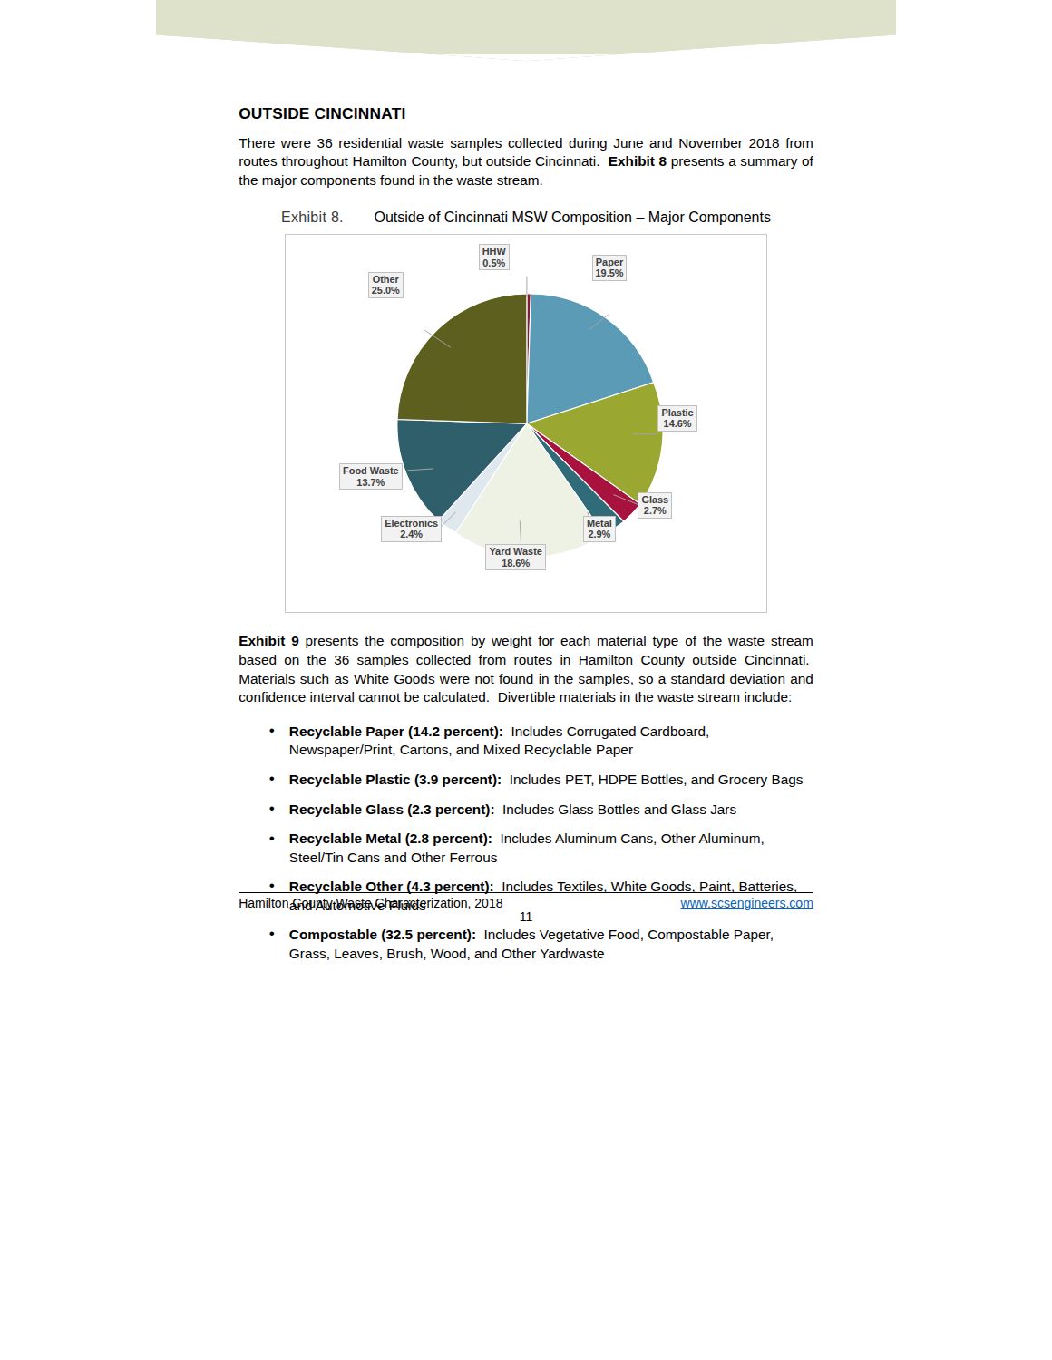OUTSIDE CINCINNATI
There were 36 residential waste samples collected during June and November 2018 from routes throughout Hamilton County, but outside Cincinnati. Exhibit 8 presents a summary of the major components found in the waste stream.
Exhibit 8. Outside of Cincinnati MSW Composition – Major Components
HHW
0.5%
Paper
19.5%
Plastic
14.6%
Glass
2.7%
Metal
2.9%
Yard Waste
18.6%
Electronics
2.4%
Food Waste
13.7%
Other
25.0%
Exhibit 9 presents the composition by weight for each material type of the waste stream based on the 36 samples collected from routes in Hamilton County outside Cincinnati. Materials such as White Goods were not found in the samples, so a standard deviation and confidence interval cannot be calculated. Divertible materials in the waste stream include:
Recyclable Paper (14.2 percent): Includes Corrugated Cardboard, Newspaper/Print, Cartons, and Mixed Recyclable Paper
Recyclable Plastic (3.9 percent): Includes PET, HDPE Bottles, and Grocery Bags
Recyclable Glass (2.3 percent): Includes Glass Bottles and Glass Jars
Recyclable Metal (2.8 percent): Includes Aluminum Cans, Other Aluminum, Steel/Tin Cans and Other Ferrous
Recyclable Other (4.3 percent): Includes Textiles, White Goods, Paint, Batteries, and Automotive Fluids
Compostable (32.5 percent): Includes Vegetative Food, Compostable Paper, Grass, Leaves, Brush, Wood, and Other Yardwaste
Hamilton County Waste Characterization, 2018 www.scsengineers.com
11